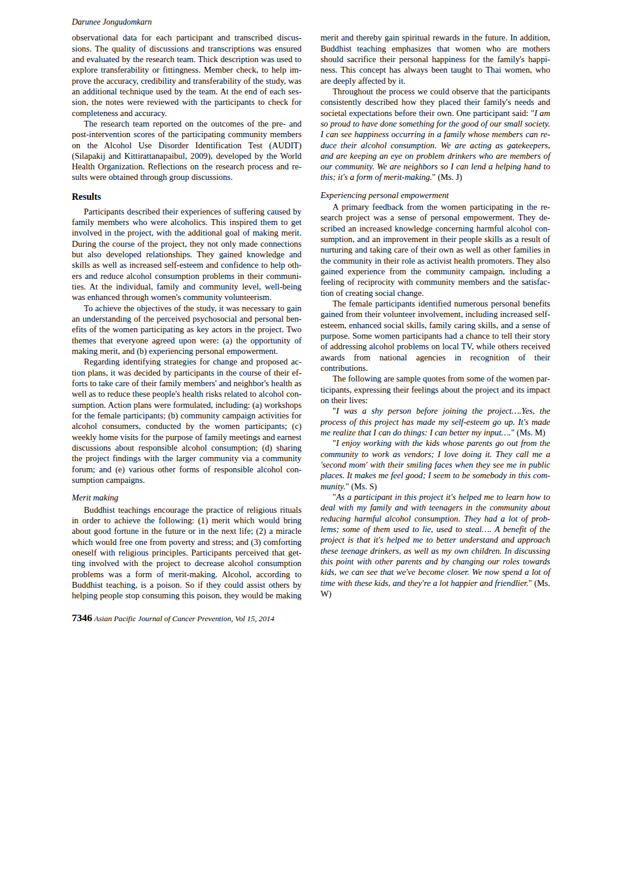Darunee Jongudomkarn
observational data for each participant and transcribed discussions. The quality of discussions and transcriptions was ensured and evaluated by the research team. Thick description was used to explore transferability or fittingness. Member check, to help improve the accuracy, credibility and transferability of the study, was an additional technique used by the team. At the end of each session, the notes were reviewed with the participants to check for completeness and accuracy.
The research team reported on the outcomes of the pre- and post-intervention scores of the participating community members on the Alcohol Use Disorder Identification Test (AUDIT) (Silapakij and Kittirattanapaibul, 2009), developed by the World Health Organization. Reflections on the research process and results were obtained through group discussions.
Results
Participants described their experiences of suffering caused by family members who were alcoholics. This inspired them to get involved in the project, with the additional goal of making merit. During the course of the project, they not only made connections but also developed relationships. They gained knowledge and skills as well as increased self-esteem and confidence to help others and reduce alcohol consumption problems in their communities. At the individual, family and community level, well-being was enhanced through women's community volunteerism.
To achieve the objectives of the study, it was necessary to gain an understanding of the perceived psychosocial and personal benefits of the women participating as key actors in the project. Two themes that everyone agreed upon were: (a) the opportunity of making merit, and (b) experiencing personal empowerment.
Regarding identifying strategies for change and proposed action plans, it was decided by participants in the course of their efforts to take care of their family members' and neighbor's health as well as to reduce these people's health risks related to alcohol consumption. Action plans were formulated, including: (a) workshops for the female participants; (b) community campaign activities for alcohol consumers, conducted by the women participants; (c) weekly home visits for the purpose of family meetings and earnest discussions about responsible alcohol consumption; (d) sharing the project findings with the larger community via a community forum; and (e) various other forms of responsible alcohol consumption campaigns.
Merit making
Buddhist teachings encourage the practice of religious rituals in order to achieve the following: (1) merit which would bring about good fortune in the future or in the next life; (2) a miracle which would free one from poverty and stress; and (3) comforting oneself with religious principles. Participants perceived that getting involved with the project to decrease alcohol consumption problems was a form of merit-making. Alcohol, according to Buddhist teaching, is a poison. So if they could assist others by helping people stop consuming this poison, they would be making merit and thereby gain spiritual rewards in the future. In addition, Buddhist teaching emphasizes that women who are mothers should sacrifice their personal happiness for the family's happiness. This concept has always been taught to Thai women, who are deeply affected by it.
Throughout the process we could observe that the participants consistently described how they placed their family's needs and societal expectations before their own. One participant said: "I am so proud to have done something for the good of our small society. I can see happiness occurring in a family whose members can reduce their alcohol consumption. We are acting as gatekeepers, and are keeping an eye on problem drinkers who are members of our community. We are neighbors so I can lend a helping hand to this; it's a form of merit-making." (Ms. J)
Experiencing personal empowerment
A primary feedback from the women participating in the research project was a sense of personal empowerment. They described an increased knowledge concerning harmful alcohol consumption, and an improvement in their people skills as a result of nurturing and taking care of their own as well as other families in the community in their role as activist health promoters. They also gained experience from the community campaign, including a feeling of reciprocity with community members and the satisfaction of creating social change.
The female participants identified numerous personal benefits gained from their volunteer involvement, including increased self-esteem, enhanced social skills, family caring skills, and a sense of purpose. Some women participants had a chance to tell their story of addressing alcohol problems on local TV, while others received awards from national agencies in recognition of their contributions.
The following are sample quotes from some of the women participants, expressing their feelings about the project and its impact on their lives:
"I was a shy person before joining the project….Yes, the process of this project has made my self-esteem go up. It's made me realize that I can do things: I can better my input…." (Ms. M)
"I enjoy working with the kids whose parents go out from the community to work as vendors; I love doing it. They call me a 'second mom' with their smiling faces when they see me in public places. It makes me feel good; I seem to be somebody in this community." (Ms. S)
"As a participant in this project it's helped me to learn how to deal with my family and with teenagers in the community about reducing harmful alcohol consumption. They had a lot of problems; some of them used to lie, used to steal…. A benefit of the project is that it's helped me to better understand and approach these teenage drinkers, as well as my own children. In discussing this point with other parents and by changing our roles towards kids, we can see that we've become closer. We now spend a lot of time with these kids, and they're a lot happier and friendlier." (Ms. W)
7346 Asian Pacific Journal of Cancer Prevention, Vol 15, 2014